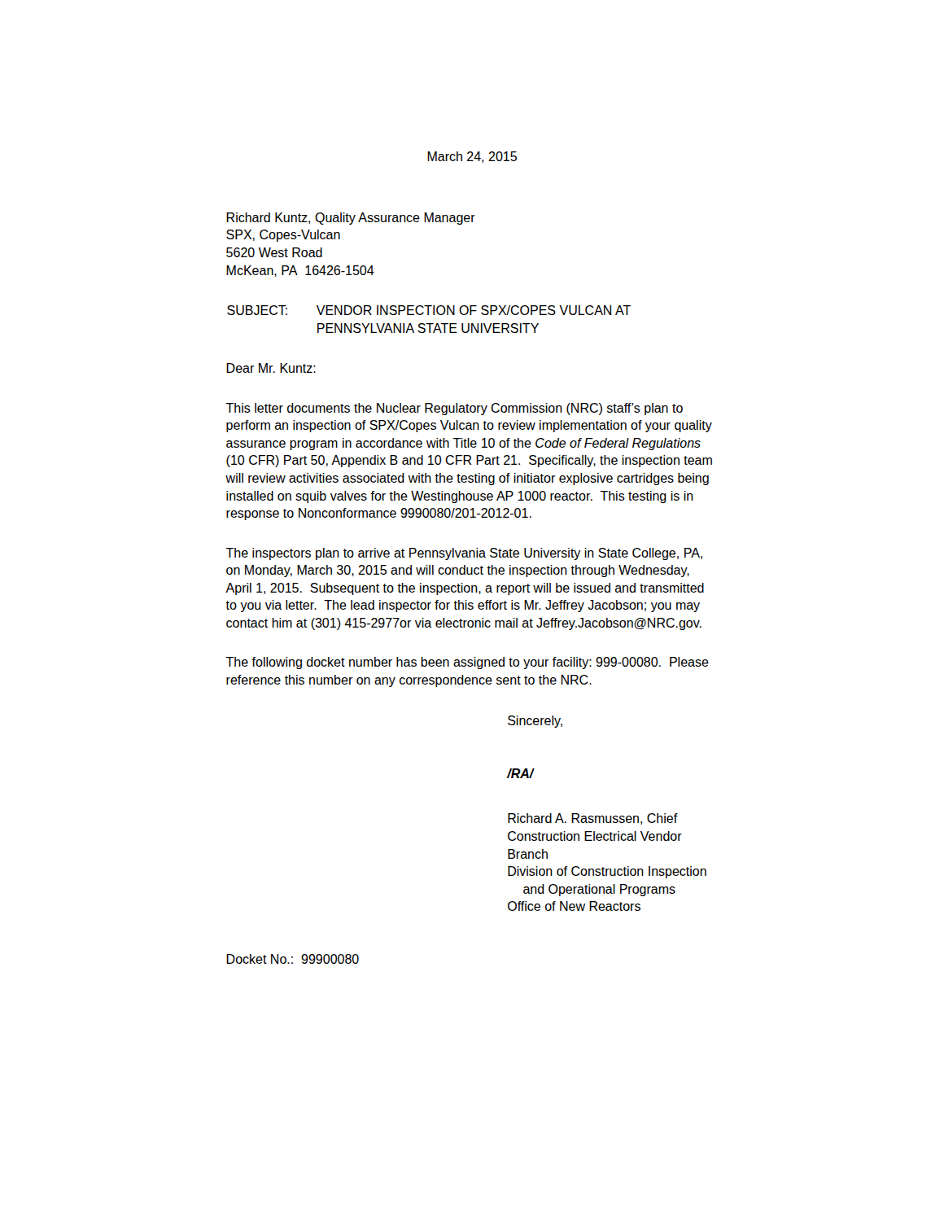March 24, 2015
Richard Kuntz, Quality Assurance Manager
SPX, Copes-Vulcan
5620 West Road
McKean, PA 16426-1504
| SUBJECT: | VENDOR INSPECTION OF SPX/COPES VULCAN AT PENNSYLVANIA STATE UNIVERSITY |
Dear Mr. Kuntz:
This letter documents the Nuclear Regulatory Commission (NRC) staff’s plan to perform an inspection of SPX/Copes Vulcan to review implementation of your quality assurance program in accordance with Title 10 of the Code of Federal Regulations (10 CFR) Part 50, Appendix B and 10 CFR Part 21. Specifically, the inspection team will review activities associated with the testing of initiator explosive cartridges being installed on squib valves for the Westinghouse AP 1000 reactor. This testing is in response to Nonconformance 9990080/201-2012-01.
The inspectors plan to arrive at Pennsylvania State University in State College, PA, on Monday, March 30, 2015 and will conduct the inspection through Wednesday, April 1, 2015. Subsequent to the inspection, a report will be issued and transmitted to you via letter. The lead inspector for this effort is Mr. Jeffrey Jacobson; you may contact him at (301) 415-2977or via electronic mail at Jeffrey.Jacobson@NRC.gov.
The following docket number has been assigned to your facility: 999-00080. Please reference this number on any correspondence sent to the NRC.
Sincerely,
/RA/
Richard A. Rasmussen, Chief
Construction Electrical Vendor Branch
Division of Construction Inspection
and Operational Programs
Office of New Reactors
Docket No.: 99900080